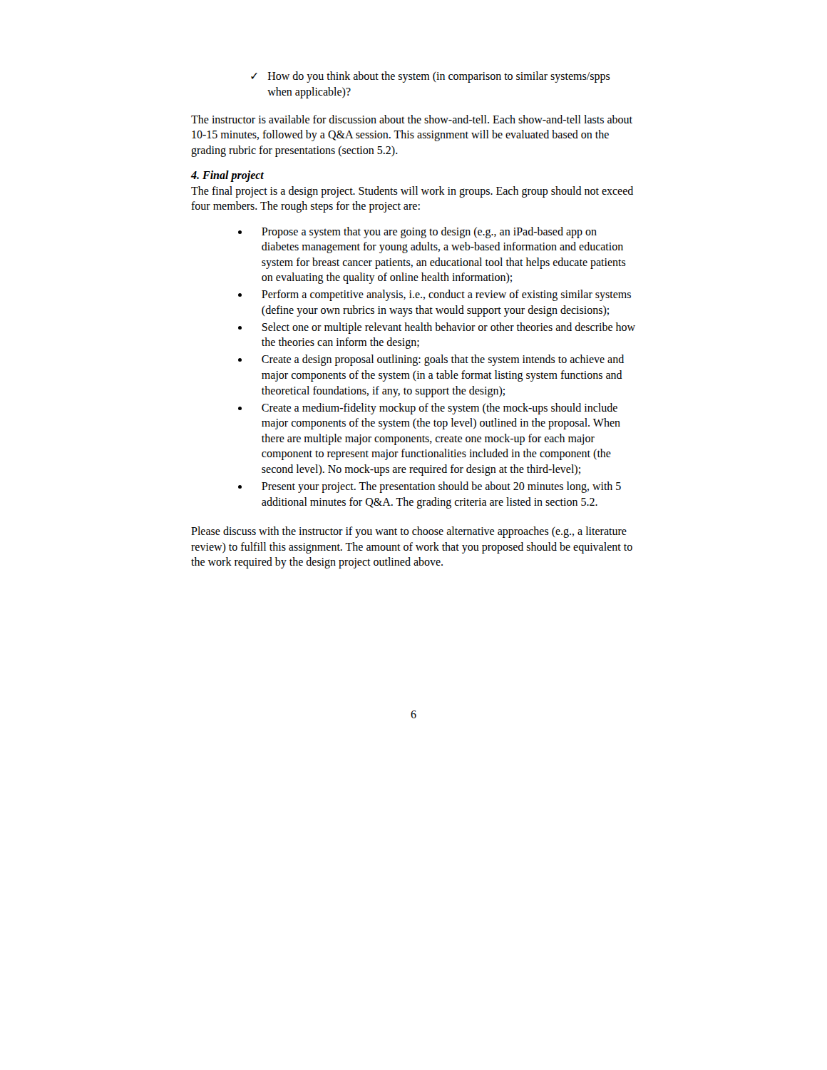How do you think about the system (in comparison to similar systems/spps when applicable)?
The instructor is available for discussion about the show-and-tell. Each show-and-tell lasts about 10-15 minutes, followed by a Q&A session. This assignment will be evaluated based on the grading rubric for presentations (section 5.2).
4. Final project
The final project is a design project. Students will work in groups. Each group should not exceed four members. The rough steps for the project are:
Propose a system that you are going to design (e.g., an iPad-based app on diabetes management for young adults, a web-based information and education system for breast cancer patients, an educational tool that helps educate patients on evaluating the quality of online health information);
Perform a competitive analysis, i.e., conduct a review of existing similar systems (define your own rubrics in ways that would support your design decisions);
Select one or multiple relevant health behavior or other theories and describe how the theories can inform the design;
Create a design proposal outlining: goals that the system intends to achieve and major components of the system (in a table format listing system functions and theoretical foundations, if any, to support the design);
Create a medium-fidelity mockup of the system (the mock-ups should include major components of the system (the top level) outlined in the proposal. When there are multiple major components, create one mock-up for each major component to represent major functionalities included in the component (the second level). No mock-ups are required for design at the third-level);
Present your project. The presentation should be about 20 minutes long, with 5 additional minutes for Q&A. The grading criteria are listed in section 5.2.
Please discuss with the instructor if you want to choose alternative approaches (e.g., a literature review) to fulfill this assignment. The amount of work that you proposed should be equivalent to the work required by the design project outlined above.
6